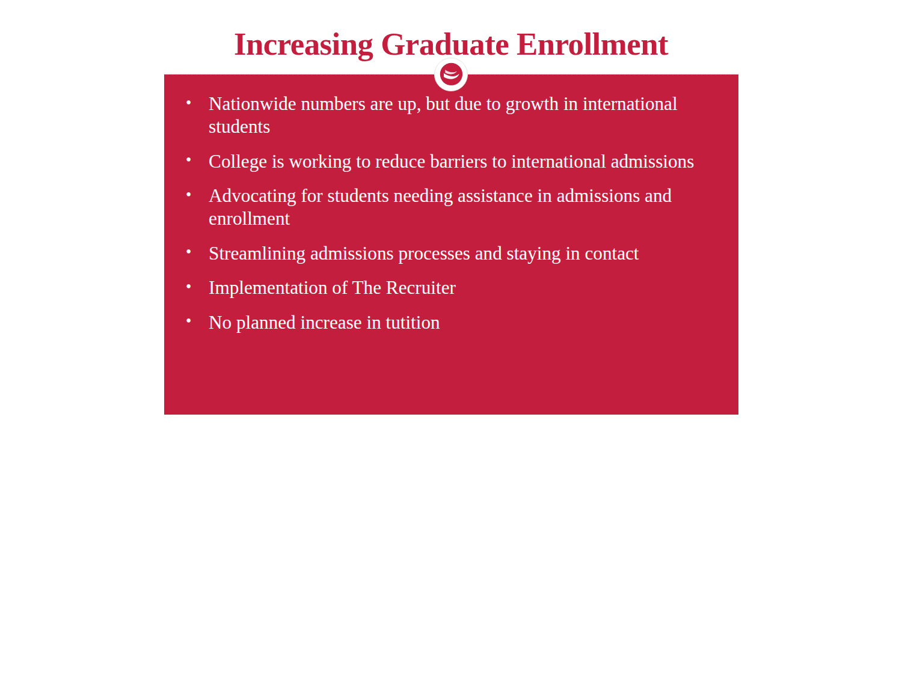Increasing Graduate Enrollment
Nationwide numbers are up, but due to growth in international students
College is working to reduce barriers to international admissions
Advocating for students needing assistance in admissions and enrollment
Streamlining admissions processes and staying in contact
Implementation of The Recruiter
No planned increase in tutition